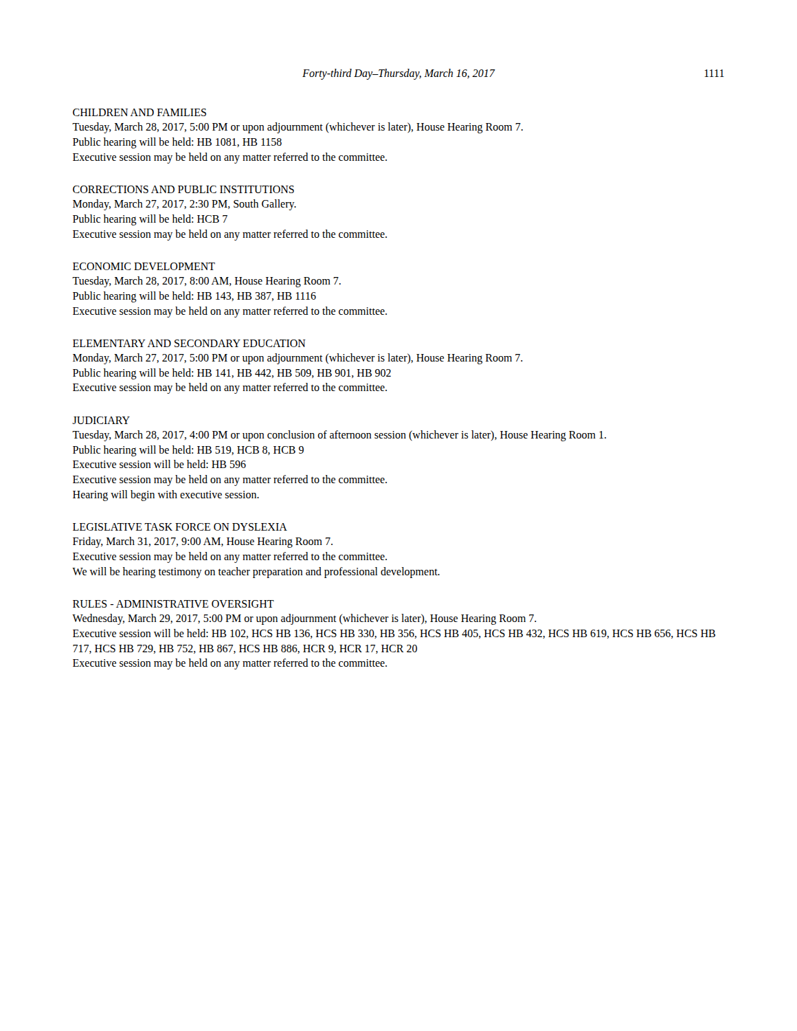Forty-third Day–Thursday, March 16, 2017 1111
Children and Families
Tuesday, March 28, 2017, 5:00 PM or upon adjournment (whichever is later), House Hearing Room 7.
Public hearing will be held: HB 1081, HB 1158
Executive session may be held on any matter referred to the committee.
Corrections and Public Institutions
Monday, March 27, 2017, 2:30 PM, South Gallery.
Public hearing will be held: HCB 7
Executive session may be held on any matter referred to the committee.
Economic Development
Tuesday, March 28, 2017, 8:00 AM, House Hearing Room 7.
Public hearing will be held: HB 143, HB 387, HB 1116
Executive session may be held on any matter referred to the committee.
Elementary and Secondary Education
Monday, March 27, 2017, 5:00 PM or upon adjournment (whichever is later), House Hearing Room 7.
Public hearing will be held: HB 141, HB 442, HB 509, HB 901, HB 902
Executive session may be held on any matter referred to the committee.
Judiciary
Tuesday, March 28, 2017, 4:00 PM or upon conclusion of afternoon session (whichever is later), House Hearing Room 1.
Public hearing will be held: HB 519, HCB 8, HCB 9
Executive session will be held: HB 596
Executive session may be held on any matter referred to the committee.
Hearing will begin with executive session.
Legislative Task Force on Dyslexia
Friday, March 31, 2017, 9:00 AM, House Hearing Room 7.
Executive session may be held on any matter referred to the committee.
We will be hearing testimony on teacher preparation and professional development.
Rules - Administrative Oversight
Wednesday, March 29, 2017, 5:00 PM or upon adjournment (whichever is later), House Hearing Room 7.
Executive session will be held: HB 102, HCS HB 136, HCS HB 330, HB 356, HCS HB 405, HCS HB 432, HCS HB 619, HCS HB 656, HCS HB 717, HCS HB 729, HB 752, HB 867, HCS HB 886, HCR 9, HCR 17, HCR 20
Executive session may be held on any matter referred to the committee.